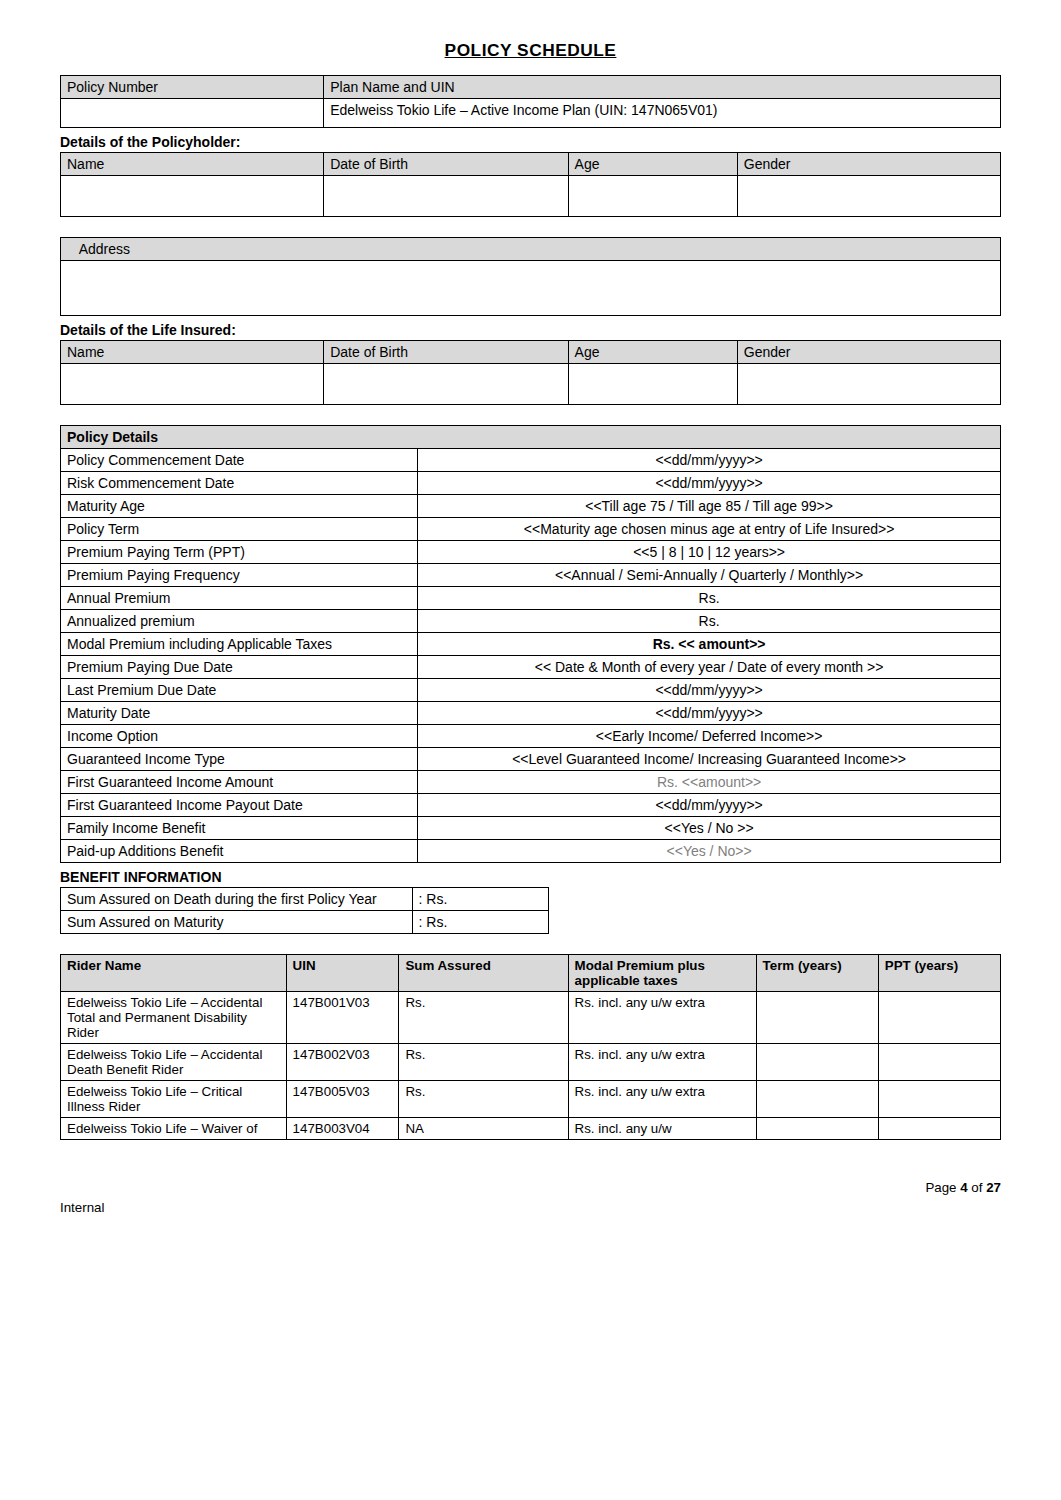POLICY SCHEDULE
| Policy Number | Plan Name and UIN |
| | Edelweiss Tokio Life – Active Income Plan (UIN: 147N065V01) |
Details of the Policyholder:
| Name | Date of Birth | Age | Gender |
| Address |
Details of the Life Insured:
| Name | Date of Birth | Age | Gender |
| Policy Details |
| Policy Commencement Date | <<dd/mm/yyyy>> |
| Risk Commencement Date | <<dd/mm/yyyy>> |
| Maturity Age | <<Till age 75 / Till age 85 / Till age 99>> |
| Policy Term | <<Maturity age chosen minus age at entry of Life Insured>> |
| Premium Paying Term (PPT) | <<5 / 8 / 10 / 12 years>> |
| Premium Paying Frequency | <<Annual / Semi-Annually / Quarterly / Monthly>> |
| Annual Premium | Rs. |
| Annualized premium | Rs. |
| Modal Premium including Applicable Taxes | Rs. << amount>> |
| Premium Paying Due Date | << Date & Month of every year / Date of every month >> |
| Last Premium Due Date | <<dd/mm/yyyy>> |
| Maturity Date | <<dd/mm/yyyy>> |
| Income Option | <<Early Income/ Deferred Income>> |
| Guaranteed Income Type | <<Level Guaranteed Income/ Increasing Guaranteed Income>> |
| First Guaranteed Income Amount | Rs. <<amount>> |
| First Guaranteed Income Payout Date | <<dd/mm/yyyy>> |
| Family Income Benefit | <<Yes / No >> |
| Paid-up Additions Benefit | <<Yes / No>> |
BENEFIT INFORMATION
| Sum Assured on Death during the first Policy Year | : Rs. |
| Sum Assured on Maturity | : Rs. |
| Rider Name | UIN | Sum Assured | Modal Premium plus applicable taxes | Term (years) | PPT (years) |
| Edelweiss Tokio Life – Accidental Total and Permanent Disability Rider | 147B001V03 | Rs. | Rs. incl. any u/w extra | | |
| Edelweiss Tokio Life – Accidental Death Benefit Rider | 147B002V03 | Rs. | Rs. incl. any u/w extra | | |
| Edelweiss Tokio Life – Critical Illness Rider | 147B005V03 | Rs. | Rs. incl. any u/w extra | | |
| Edelweiss Tokio Life – Waiver of | 147B003V04 | NA | Rs. incl. any u/w | | |
Page 4 of 27
Internal